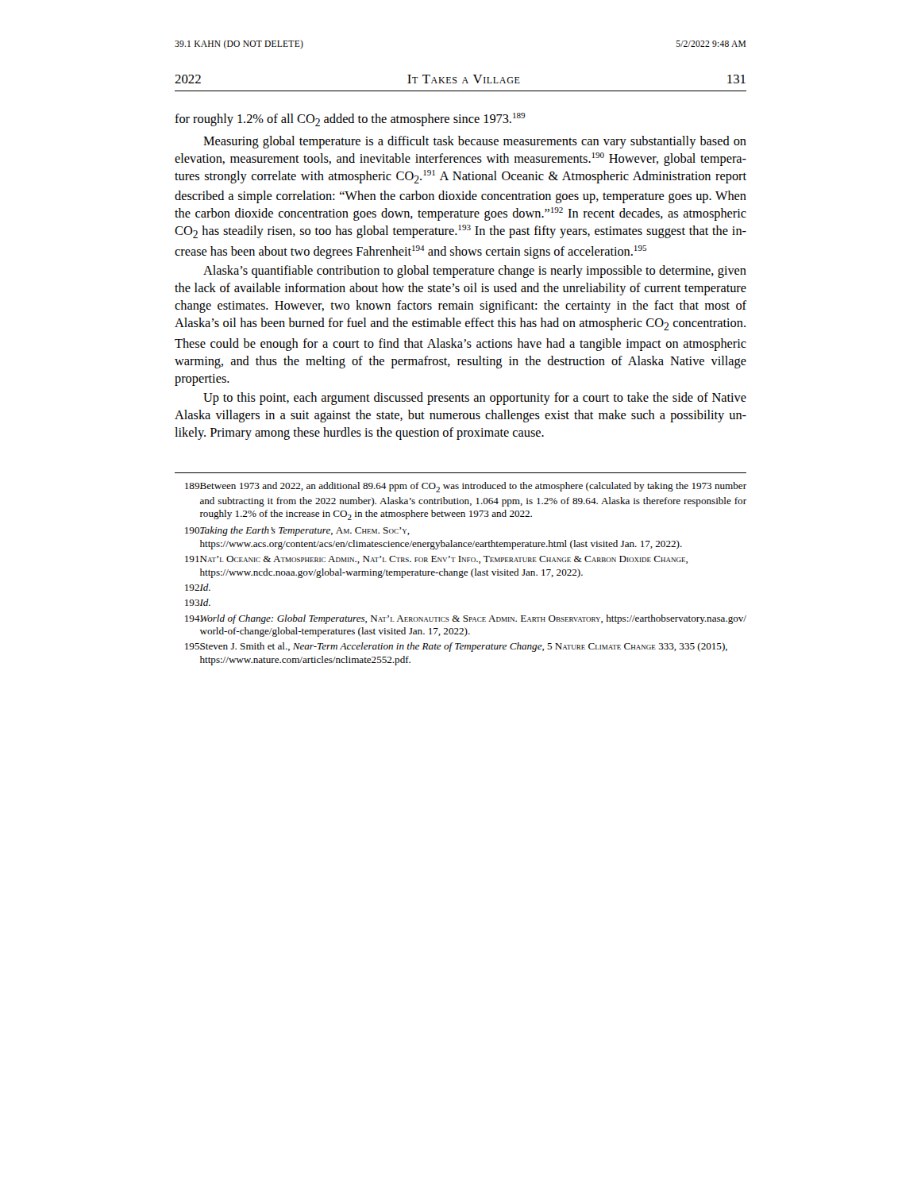39.1 KAHN (DO NOT DELETE) 5/2/2022 9:48 AM
2022 It Takes a Village 131
for roughly 1.2% of all CO2 added to the atmosphere since 1973.189
Measuring global temperature is a difficult task because measurements can vary substantially based on elevation, measurement tools, and inevitable interferences with measurements.190 However, global temperatures strongly correlate with atmospheric CO2.191 A National Oceanic & Atmospheric Administration report described a simple correlation: “When the carbon dioxide concentration goes up, temperature goes up. When the carbon dioxide concentration goes down, temperature goes down.”192 In recent decades, as atmospheric CO2 has steadily risen, so too has global temperature.193 In the past fifty years, estimates suggest that the increase has been about two degrees Fahrenheit194 and shows certain signs of acceleration.195
Alaska’s quantifiable contribution to global temperature change is nearly impossible to determine, given the lack of available information about how the state’s oil is used and the unreliability of current temperature change estimates. However, two known factors remain significant: the certainty in the fact that most of Alaska’s oil has been burned for fuel and the estimable effect this has had on atmospheric CO2 concentration. These could be enough for a court to find that Alaska’s actions have had a tangible impact on atmospheric warming, and thus the melting of the permafrost, resulting in the destruction of Alaska Native village properties.
Up to this point, each argument discussed presents an opportunity for a court to take the side of Native Alaska villagers in a suit against the state, but numerous challenges exist that make such a possibility unlikely. Primary among these hurdles is the question of proximate cause.
Between 1973 and 2022, an additional 89.64 ppm of CO2 was introduced to the atmosphere (calculated by taking the 1973 number and subtracting it from the 2022 number). Alaska’s contribution, 1.064 ppm, is 1.2% of 89.64. Alaska is therefore responsible for roughly 1.2% of the increase in CO2 in the atmosphere between 1973 and 2022.
Taking the Earth’s Temperature, Am. Chem. Soc’y,
https://www.acs.org/content/acs/en/climatescience/energybalance/earthtemperature.html (last visited Jan. 17, 2022).
Nat’l Oceanic & Atmospheric Admin., Nat’l Ctrs. for Env’t Info., Temperature Change & Carbon Dioxide Change,
https://www.ncdc.noaa.gov/global-warming/temperature-change (last visited Jan. 17, 2022).
Id.
Id.
World of Change: Global Temperatures, Nat’l Aeronautics & Space Admin. Earth Observatory, https://earthobservatory.nasa.gov/world-of-change/global-temperatures (last visited Jan. 17, 2022).
Steven J. Smith et al., Near-Term Acceleration in the Rate of Temperature Change, 5 Nature Climate Change 333, 335 (2015),
https://www.nature.com/articles/nclimate2552.pdf.